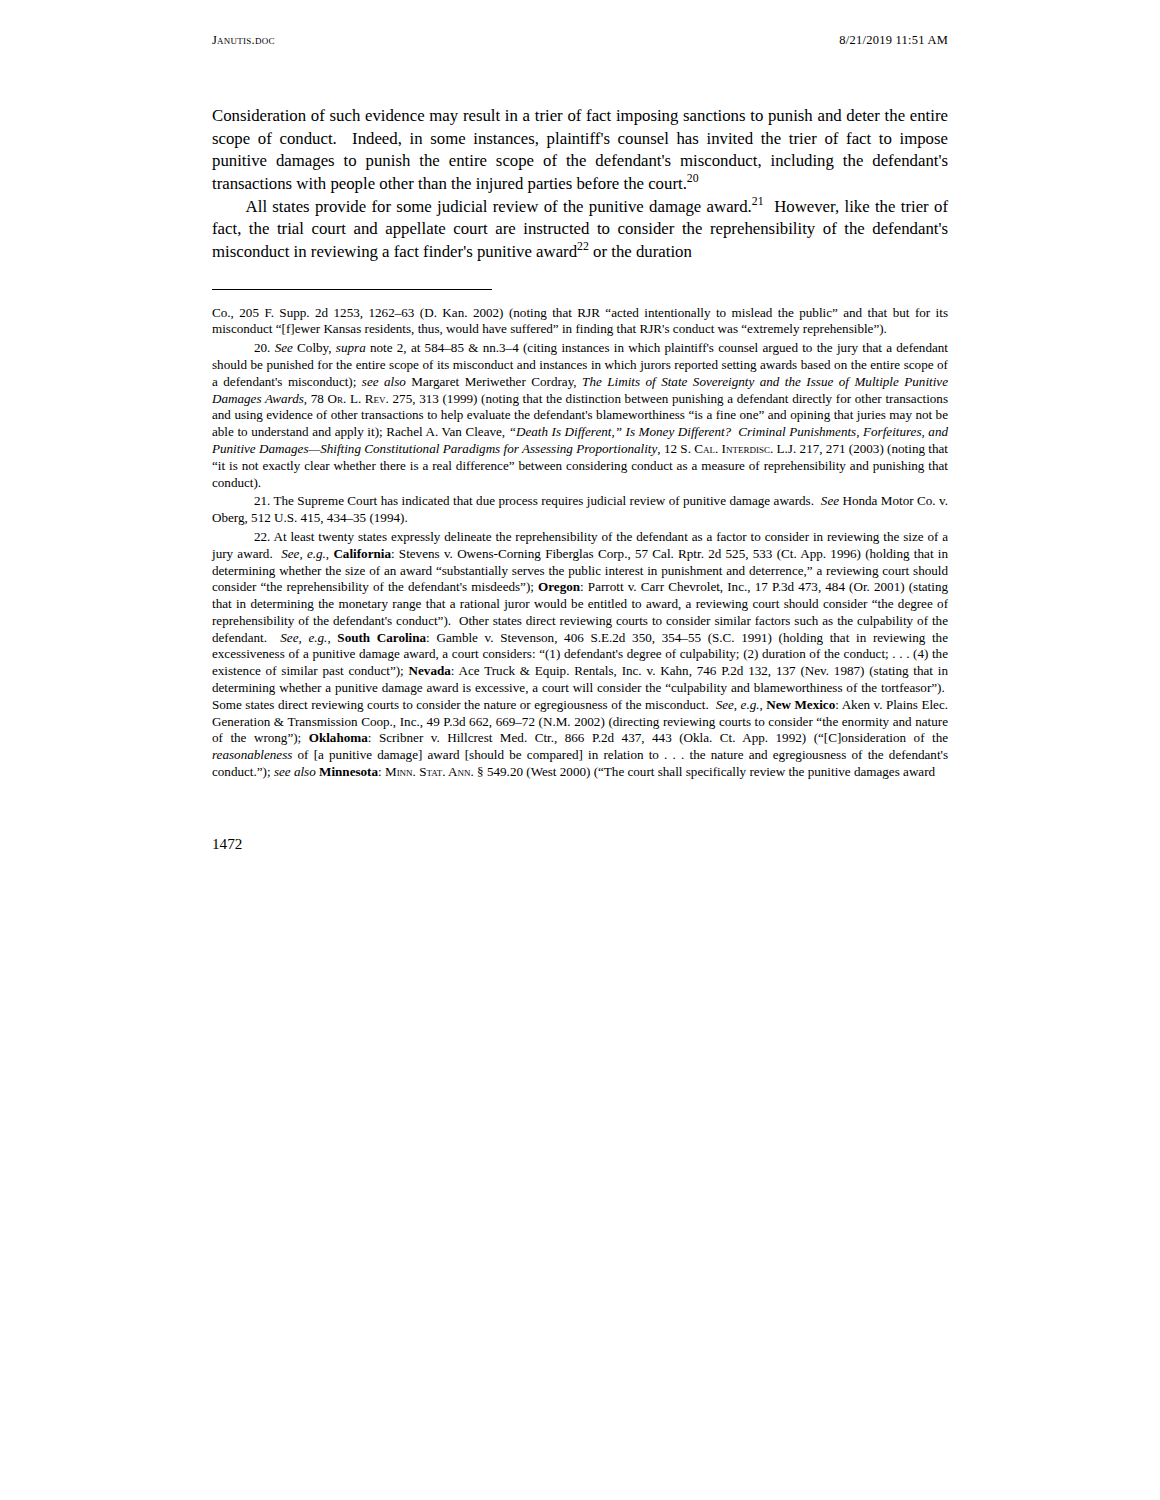Janutis.doc 8/21/2019 11:51 AM
Consideration of such evidence may result in a trier of fact imposing sanctions to punish and deter the entire scope of conduct. Indeed, in some instances, plaintiff's counsel has invited the trier of fact to impose punitive damages to punish the entire scope of the defendant's misconduct, including the defendant's transactions with people other than the injured parties before the court.20
All states provide for some judicial review of the punitive damage award.21 However, like the trier of fact, the trial court and appellate court are instructed to consider the reprehensibility of the defendant's misconduct in reviewing a fact finder's punitive award22 or the duration
Co., 205 F. Supp. 2d 1253, 1262–63 (D. Kan. 2002) (noting that RJR “acted intentionally to mislead the public” and that but for its misconduct “[f]ewer Kansas residents, thus, would have suffered” in finding that RJR's conduct was “extremely reprehensible”).
20. See Colby, supra note 2, at 584–85 & nn.3–4 (citing instances in which plaintiff's counsel argued to the jury that a defendant should be punished for the entire scope of its misconduct and instances in which jurors reported setting awards based on the entire scope of a defendant's misconduct); see also Margaret Meriwether Cordray, The Limits of State Sovereignty and the Issue of Multiple Punitive Damages Awards, 78 Or. L. Rev. 275, 313 (1999) (noting that the distinction between punishing a defendant directly for other transactions and using evidence of other transactions to help evaluate the defendant's blameworthiness “is a fine one” and opining that juries may not be able to understand and apply it); Rachel A. Van Cleave, “Death Is Different,” Is Money Different? Criminal Punishments, Forfeitures, and Punitive Damages—Shifting Constitutional Paradigms for Assessing Proportionality, 12 S. Cal. Interdisc. L.J. 217, 271 (2003) (noting that “it is not exactly clear whether there is a real difference” between considering conduct as a measure of reprehensibility and punishing that conduct).
21. The Supreme Court has indicated that due process requires judicial review of punitive damage awards. See Honda Motor Co. v. Oberg, 512 U.S. 415, 434–35 (1994).
22. At least twenty states expressly delineate the reprehensibility of the defendant as a factor to consider in reviewing the size of a jury award. See, e.g., California: Stevens v. Owens-Corning Fiberglas Corp., 57 Cal. Rptr. 2d 525, 533 (Ct. App. 1996) (holding that in determining whether the size of an award “substantially serves the public interest in punishment and deterrence,” a reviewing court should consider “the reprehensibility of the defendant's misdeeds”); Oregon: Parrott v. Carr Chevrolet, Inc., 17 P.3d 473, 484 (Or. 2001) (stating that in determining the monetary range that a rational juror would be entitled to award, a reviewing court should consider “the degree of reprehensibility of the defendant's conduct”). Other states direct reviewing courts to consider similar factors such as the culpability of the defendant. See, e.g., South Carolina: Gamble v. Stevenson, 406 S.E.2d 350, 354–55 (S.C. 1991) (holding that in reviewing the excessiveness of a punitive damage award, a court considers: “(1) defendant's degree of culpability; (2) duration of the conduct; . . . (4) the existence of similar past conduct”); Nevada: Ace Truck & Equip. Rentals, Inc. v. Kahn, 746 P.2d 132, 137 (Nev. 1987) (stating that in determining whether a punitive damage award is excessive, a court will consider the “culpability and blameworthiness of the tortfeasor”). Some states direct reviewing courts to consider the nature or egregiousness of the misconduct. See, e.g., New Mexico: Aken v. Plains Elec. Generation & Transmission Coop., Inc., 49 P.3d 662, 669–72 (N.M. 2002) (directing reviewing courts to consider “the enormity and nature of the wrong”); Oklahoma: Scribner v. Hillcrest Med. Ctr., 866 P.2d 437, 443 (Okla. Ct. App. 1992) (“[C]onsideration of the reasonableness of [a punitive damage] award [should be compared] in relation to . . . the nature and egregiousness of the defendant's conduct.”); see also Minnesota: Minn. Stat. Ann. § 549.20 (West 2000) (“The court shall specifically review the punitive damages award
1472